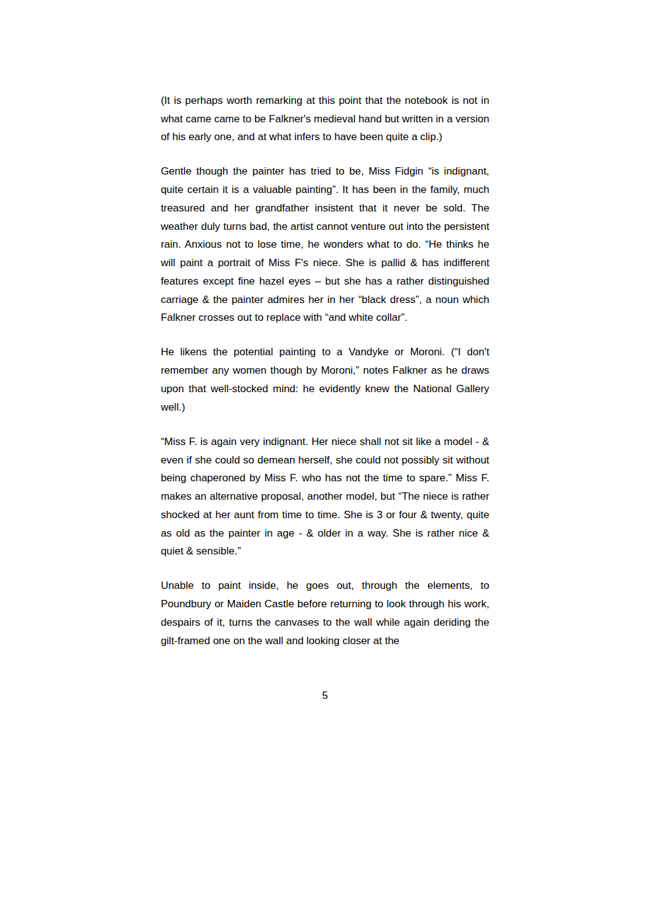(It is perhaps worth remarking at this point that the notebook is not in what came came to be Falkner's medieval hand but written in a version of his early one, and at what infers to have been quite a clip.)
Gentle though the painter has tried to be, Miss Fidgin “is indignant, quite certain it is a valuable painting”. It has been in the family, much treasured and her grandfather insistent that it never be sold. The weather duly turns bad, the artist cannot venture out into the persistent rain. Anxious not to lose time, he wonders what to do. “He thinks he will paint a portrait of Miss F's niece. She is pallid & has indifferent features except fine hazel eyes – but she has a rather distinguished carriage & the painter admires her in her “black dress”, a noun which Falkner crosses out to replace with “and white collar”.
He likens the potential painting to a Vandyke or Moroni. (“I don't remember any women though by Moroni,” notes Falkner as he draws upon that well-stocked mind: he evidently knew the National Gallery well.)
“Miss F. is again very indignant. Her niece shall not sit like a model - & even if she could so demean herself, she could not possibly sit without being chaperoned by Miss F. who has not the time to spare.” Miss F. makes an alternative proposal, another model, but “The niece is rather shocked at her aunt from time to time. She is 3 or four & twenty, quite as old as the painter in age - & older in a way. She is rather nice & quiet & sensible.”
Unable to paint inside, he goes out, through the elements, to Poundbury or Maiden Castle before returning to look through his work, despairs of it, turns the canvases to the wall while again deriding the gilt-framed one on the wall and looking closer at the
5